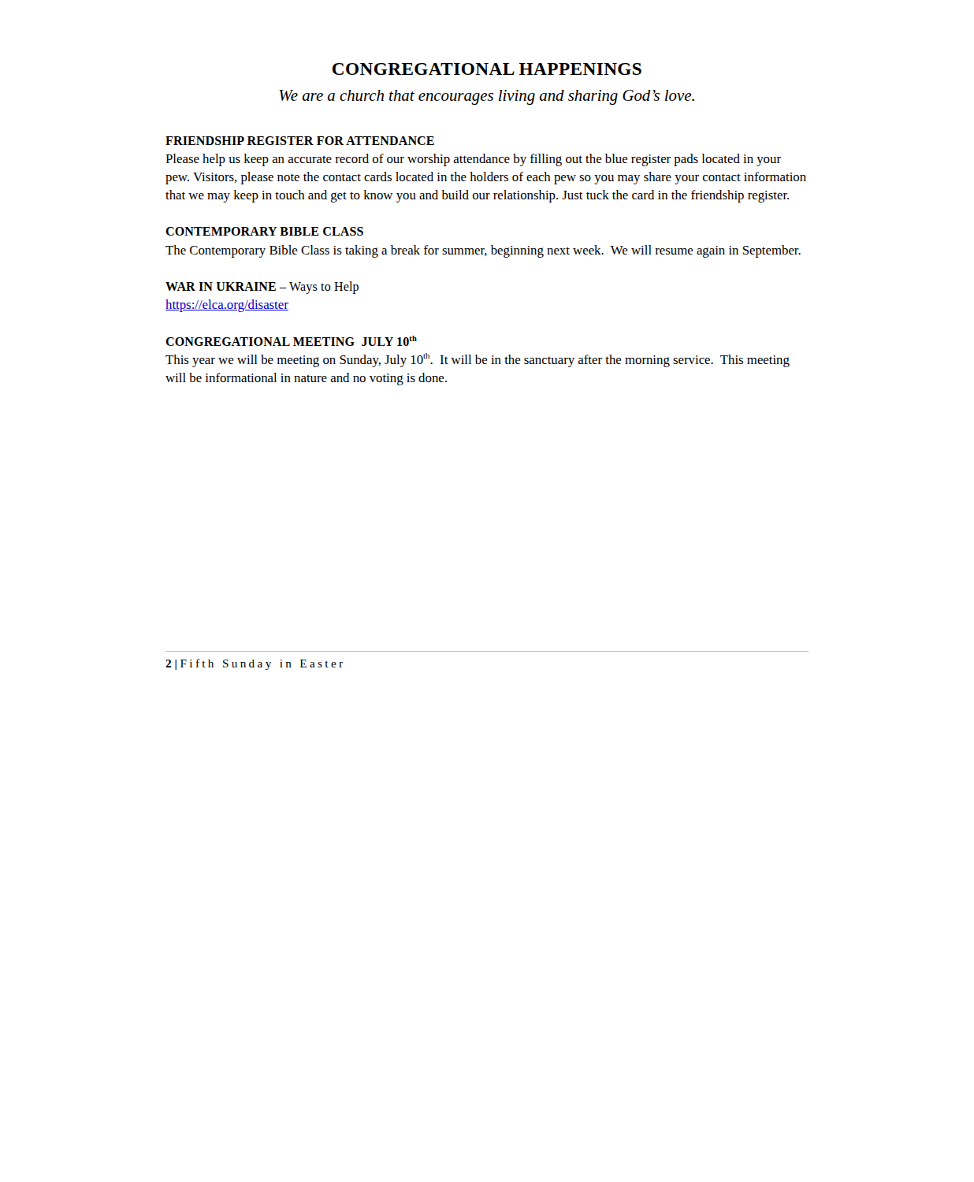CONGREGATIONAL HAPPENINGS
We are a church that encourages living and sharing God’s love.
FRIENDSHIP REGISTER FOR ATTENDANCE
Please help us keep an accurate record of our worship attendance by filling out the blue register pads located in your pew. Visitors, please note the contact cards located in the holders of each pew so you may share your contact information that we may keep in touch and get to know you and build our relationship. Just tuck the card in the friendship register.
CONTEMPORARY BIBLE CLASS
The Contemporary Bible Class is taking a break for summer, beginning next week. We will resume again in September.
WAR IN UKRAINE – Ways to Help
https://elca.org/disaster
CONGREGATIONAL MEETING JULY 10th
This year we will be meeting on Sunday, July 10th. It will be in the sanctuary after the morning service. This meeting will be informational in nature and no voting is done.
2 | Fifth Sunday in Easter